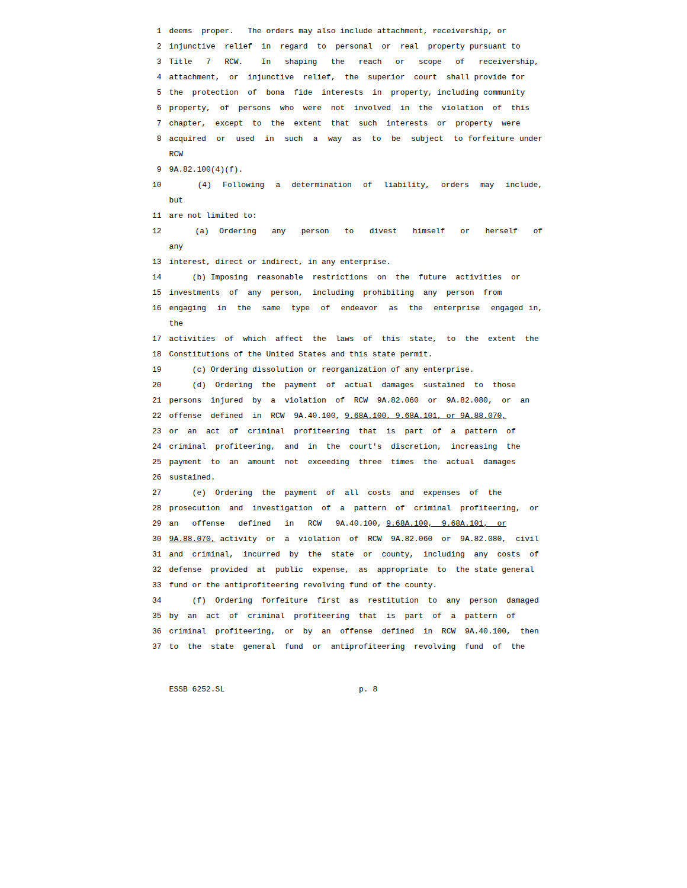deems proper. The orders may also include attachment, receivership, or
injunctive relief in regard to personal or real property pursuant to
Title 7 RCW. In shaping the reach or scope of receivership,
attachment, or injunctive relief, the superior court shall provide for
the protection of bona fide interests in property, including community
property, of persons who were not involved in the violation of this
chapter, except to the extent that such interests or property were
acquired or used in such a way as to be subject to forfeiture under RCW
9A.82.100(4)(f).
(4) Following a determination of liability, orders may include, but
are not limited to:
(a) Ordering any person to divest himself or herself of any
interest, direct or indirect, in any enterprise.
(b) Imposing reasonable restrictions on the future activities or
investments of any person, including prohibiting any person from
engaging in the same type of endeavor as the enterprise engaged in, the
activities of which affect the laws of this state, to the extent the
Constitutions of the United States and this state permit.
(c) Ordering dissolution or reorganization of any enterprise.
(d) Ordering the payment of actual damages sustained to those
persons injured by a violation of RCW 9A.82.060 or 9A.82.080, or an
offense defined in RCW 9A.40.100, 9.68A.100, 9.68A.101, or 9A.88.070,
or an act of criminal profiteering that is part of a pattern of
criminal profiteering, and in the court's discretion, increasing the
payment to an amount not exceeding three times the actual damages
sustained.
(e) Ordering the payment of all costs and expenses of the
prosecution and investigation of a pattern of criminal profiteering, or
an offense defined in RCW 9A.40.100, 9.68A.100, 9.68A.101, or
9A.88.070, activity or a violation of RCW 9A.82.060 or 9A.82.080, civil
and criminal, incurred by the state or county, including any costs of
defense provided at public expense, as appropriate to the state general
fund or the antiprofiteering revolving fund of the county.
(f) Ordering forfeiture first as restitution to any person damaged
by an act of criminal profiteering that is part of a pattern of
criminal profiteering, or by an offense defined in RCW 9A.40.100, then
to the state general fund or antiprofiteering revolving fund of the
ESSB 6252.SL
p. 8